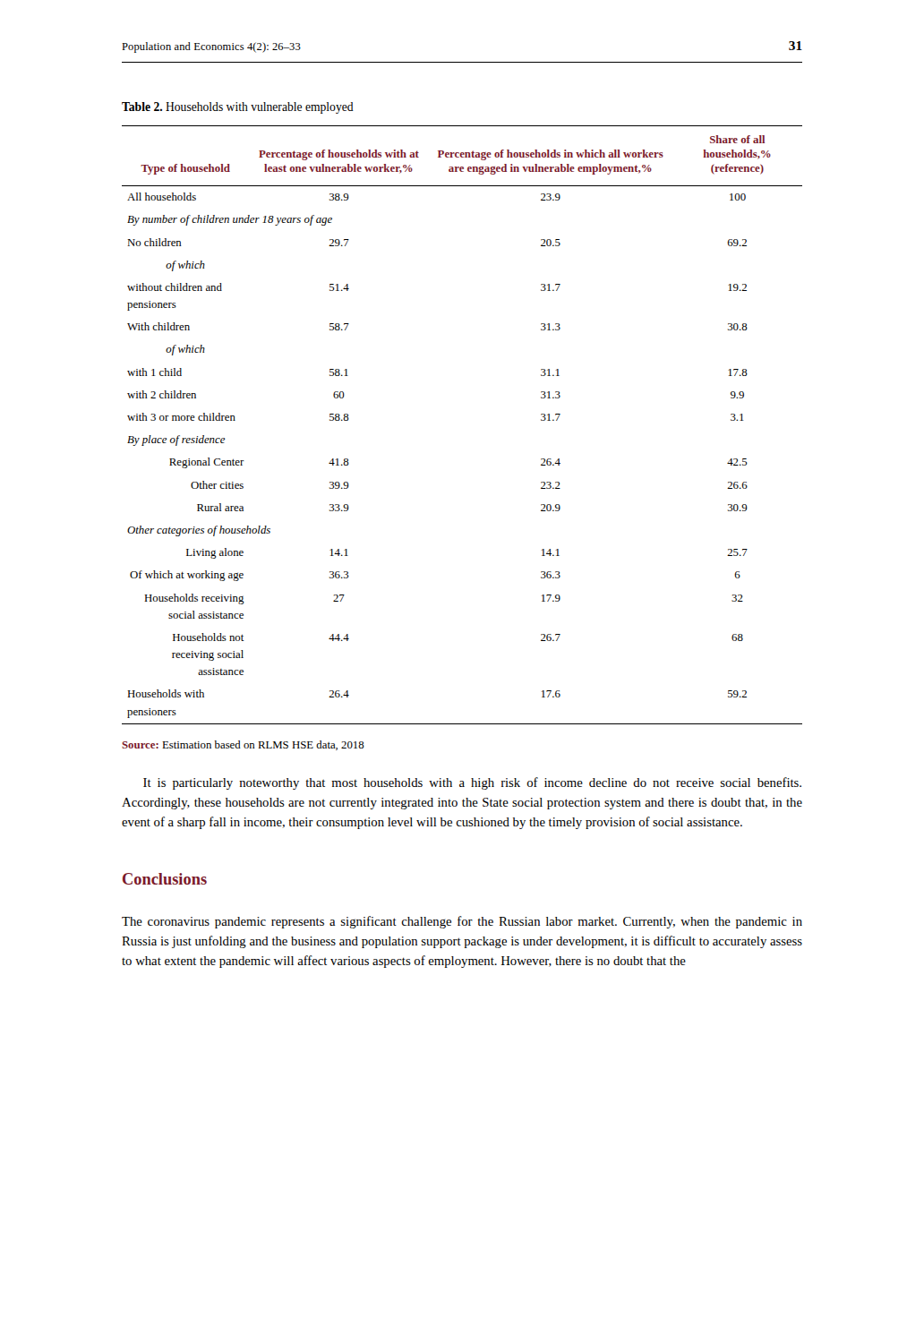Population and Economics 4(2): 26–33 31
Table 2. Households with vulnerable employed
| Type of household | Percentage of households with at least one vulnerable worker,% | Percentage of households in which all workers are engaged in vulnerable employment,% | Share of all households,% (reference) |
| --- | --- | --- | --- |
| All households | 38.9 | 23.9 | 100 |
| By number of children under 18 years of age |
| No children | 29.7 | 20.5 | 69.2 |
| of which | | | |
| without children and pensioners | 51.4 | 31.7 | 19.2 |
| With children | 58.7 | 31.3 | 30.8 |
| of which | | | |
| with 1 child | 58.1 | 31.1 | 17.8 |
| with 2 children | 60 | 31.3 | 9.9 |
| with 3 or more children | 58.8 | 31.7 | 3.1 |
| By place of residence |
| Regional Center | 41.8 | 26.4 | 42.5 |
| Other cities | 39.9 | 23.2 | 26.6 |
| Rural area | 33.9 | 20.9 | 30.9 |
| Other categories of households |
| Living alone | 14.1 | 14.1 | 25.7 |
| Of which at working age | 36.3 | 36.3 | 6 |
| Households receiving social assistance | 27 | 17.9 | 32 |
| Households not receiving social assistance | 44.4 | 26.7 | 68 |
| Households with pensioners | 26.4 | 17.6 | 59.2 |
Source: Estimation based on RLMS HSE data, 2018
It is particularly noteworthy that most households with a high risk of income decline do not receive social benefits. Accordingly, these households are not currently integrated into the State social protection system and there is doubt that, in the event of a sharp fall in income, their consumption level will be cushioned by the timely provision of social assistance.
Conclusions
The coronavirus pandemic represents a significant challenge for the Russian labor market. Currently, when the pandemic in Russia is just unfolding and the business and population support package is under development, it is difficult to accurately assess to what extent the pandemic will affect various aspects of employment. However, there is no doubt that the